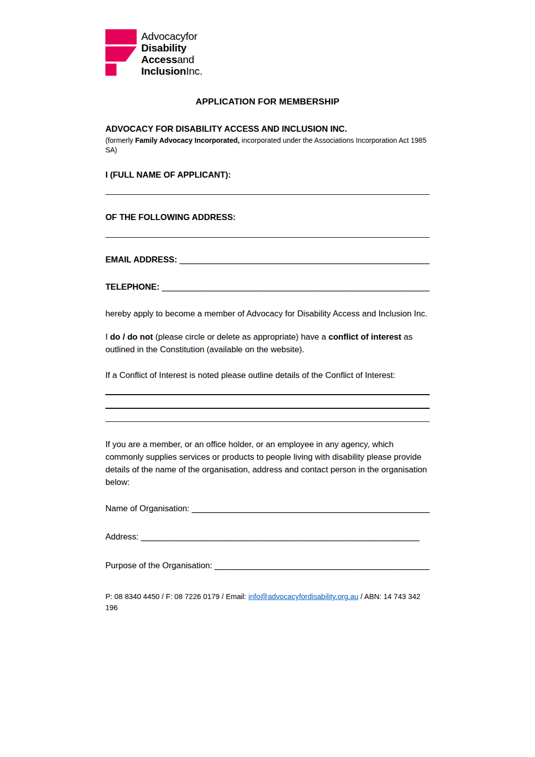Advocacy for
Disability
Accessand
InclusionInc.
APPLICATION FOR MEMBERSHIP
ADVOCACY FOR DISABILITY ACCESS AND INCLUSION INC.
(formerly Family Advocacy Incorporated, incorporated under the Associations Incorporation Act 1985 SA)
I (FULL NAME OF APPLICANT):
OF THE FOLLOWING ADDRESS:
EMAIL ADDRESS: _______________________________________________________________
TELEPHONE: __________________________________________________________________
hereby apply to become a member of Advocacy for Disability Access and Inclusion Inc.
I do / do not (please circle or delete as appropriate) have a conflict of interest as outlined in the Constitution (available on the website).
If a Conflict of Interest is noted please outline details of the Conflict of Interest:
If you are a member, or an office holder, or an employee in any agency, which commonly supplies services or products to people living with disability please provide details of the name of the organisation, address and contact person in the organisation below:
Name of Organisation: _______________________________________________________
Address: _______________________________________________________________
Purpose of the Organisation: _________________________________________________
P: 08 8340 4450 / F: 08 7226 0179 / Email: info@advocacyfordisability.org.au / ABN: 14 743 342 196